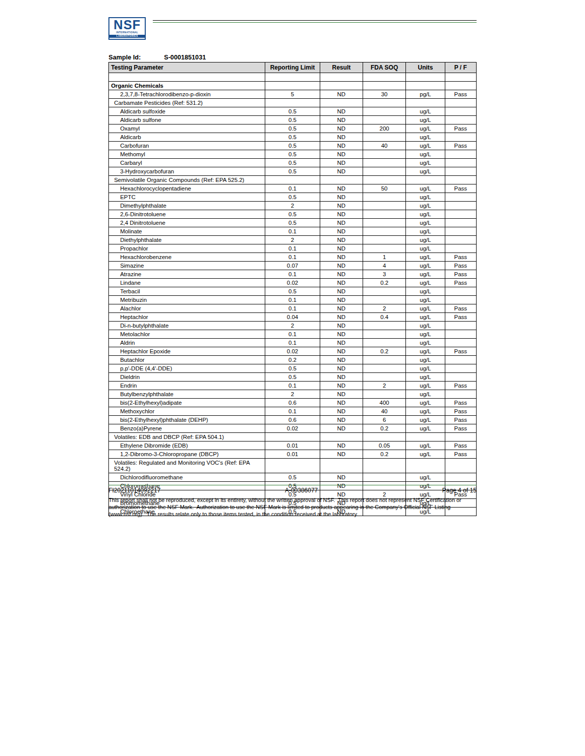NSF
INTERNATIONAL
LABORATORIES
Sample Id: S-0001851031
| Testing Parameter | Reporting Limit | Result | FDA SOQ | Units | P / F |
| --- | --- | --- | --- | --- | --- |
| Organic Chemicals | | | | | |
| 2,3,7,8-Tetrachlorodibenzo-p-dioxin | 5 | ND | 30 | pg/L | Pass |
| Carbamate Pesticides (Ref: 531.2) | | | | | |
| Aldicarb sulfoxide | 0.5 | ND | | ug/L | |
| Aldicarb sulfone | 0.5 | ND | | ug/L | |
| Oxamyl | 0.5 | ND | 200 | ug/L | Pass |
| Aldicarb | 0.5 | ND | | ug/L | |
| Carbofuran | 0.5 | ND | 40 | ug/L | Pass |
| Methomyl | 0.5 | ND | | ug/L | |
| Carbaryl | 0.5 | ND | | ug/L | |
| 3-Hydroxycarbofuran | 0.5 | ND | | ug/L | |
| Semivolatile Organic Compounds (Ref: EPA 525.2) | | | | | |
| Hexachlorocyclopentadiene | 0.1 | ND | 50 | ug/L | Pass |
| EPTC | 0.5 | ND | | ug/L | |
| Dimethylphthalate | 2 | ND | | ug/L | |
| 2,6-Dinitrotoluene | 0.5 | ND | | ug/L | |
| 2,4 Dinitrotoluene | 0.5 | ND | | ug/L | |
| Molinate | 0.1 | ND | | ug/L | |
| Diethylphthalate | 2 | ND | | ug/L | |
| Propachlor | 0.1 | ND | | ug/L | |
| Hexachlorobenzene | 0.1 | ND | 1 | ug/L | Pass |
| Simazine | 0.07 | ND | 4 | ug/L | Pass |
| Atrazine | 0.1 | ND | 3 | ug/L | Pass |
| Lindane | 0.02 | ND | 0.2 | ug/L | Pass |
| Terbacil | 0.5 | ND | | ug/L | |
| Metribuzin | 0.1 | ND | | ug/L | |
| Alachlor | 0.1 | ND | 2 | ug/L | Pass |
| Heptachlor | 0.04 | ND | 0.4 | ug/L | Pass |
| Di-n-butylphthalate | 2 | ND | | ug/L | |
| Metolachlor | 0.1 | ND | | ug/L | |
| Aldrin | 0.1 | ND | | ug/L | |
| Heptachlor Epoxide | 0.02 | ND | 0.2 | ug/L | Pass |
| Butachlor | 0.2 | ND | | ug/L | |
| p,p'-DDE (4,4'-DDE) | 0.5 | ND | | ug/L | |
| Dieldrin | 0.5 | ND | | ug/L | |
| Endrin | 0.1 | ND | 2 | ug/L | Pass |
| Butylbenzylphthalate | 2 | ND | | ug/L | |
| bis(2-Ethylhexyl)adipate | 0.6 | ND | 400 | ug/L | Pass |
| Methoxychlor | 0.1 | ND | 40 | ug/L | Pass |
| bis(2-Ethylhexyl)phthalate (DEHP) | 0.6 | ND | 6 | ug/L | Pass |
| Benzo(a)Pyrene | 0.02 | ND | 0.2 | ug/L | Pass |
| Volatiles: EDB and DBCP (Ref: EPA 504.1) | | | | | |
| Ethylene Dibromide (EDB) | 0.01 | ND | 0.05 | ug/L | Pass |
| 1,2-Dibromo-3-Chloropropane (DBCP) | 0.01 | ND | 0.2 | ug/L | Pass |
| Volatiles: Regulated and Monitoring VOC's (Ref: EPA 524.2) | | | | | |
| Dichlorodifluoromethane | 0.5 | ND | | ug/L | |
| Chloromethane | 0.5 | ND | | ug/L | |
| Vinyl Chloride | 0.5 | ND | 2 | ug/L | Pass |
| Bromomethane | 0.5 | ND | | ug/L | |
| Chloroethane | 0.5 | ND | | ug/L | |
FI20211014092217
A-00386077
Page 4 of 15
This report shall not be reproduced, except in its entirety, without the written approval of NSF. This report does not represent NSF Certification or authorization to use the NSF Mark. Authorization to use the NSF Mark is limited to products appearing in the Company's Official NSF Listing (www.nsf.org). The results relate only to those items tested, in the condition received at the laboratory.